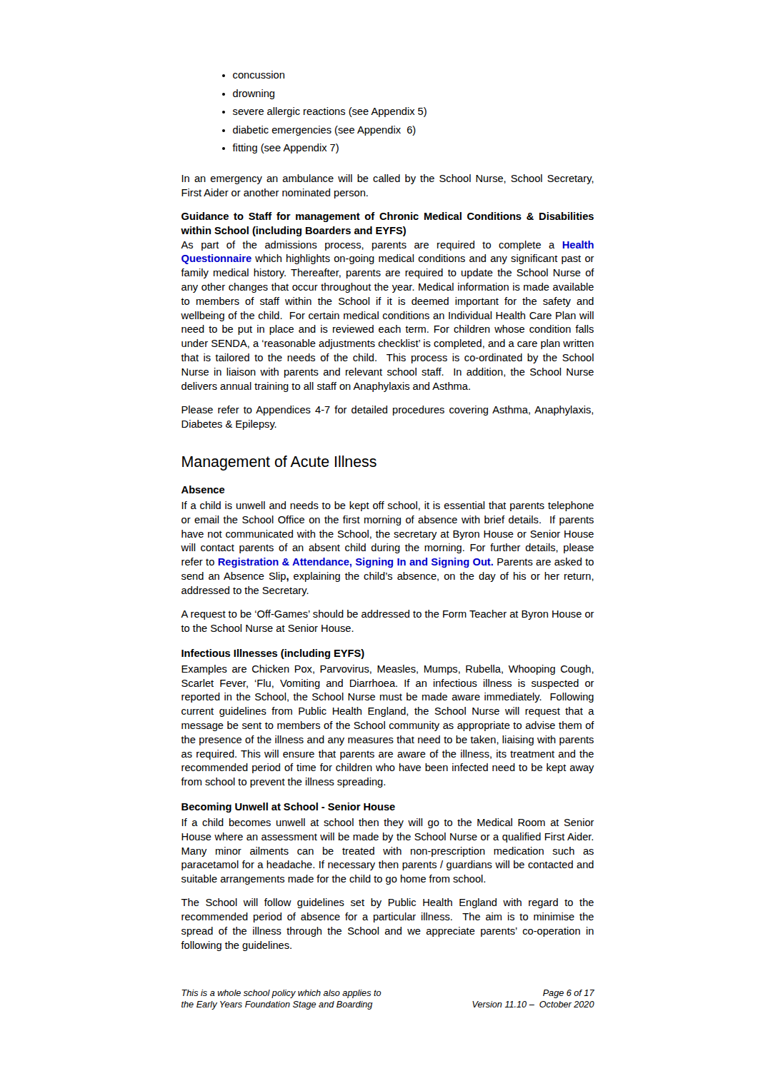concussion
drowning
severe allergic reactions (see Appendix 5)
diabetic emergencies (see Appendix 6)
fitting (see Appendix 7)
In an emergency an ambulance will be called by the School Nurse, School Secretary, First Aider or another nominated person.
Guidance to Staff for management of Chronic Medical Conditions & Disabilities within School (including Boarders and EYFS)
As part of the admissions process, parents are required to complete a Health Questionnaire which highlights on-going medical conditions and any significant past or family medical history. Thereafter, parents are required to update the School Nurse of any other changes that occur throughout the year. Medical information is made available to members of staff within the School if it is deemed important for the safety and wellbeing of the child. For certain medical conditions an Individual Health Care Plan will need to be put in place and is reviewed each term. For children whose condition falls under SENDA, a ‘reasonable adjustments checklist’ is completed, and a care plan written that is tailored to the needs of the child. This process is co-ordinated by the School Nurse in liaison with parents and relevant school staff. In addition, the School Nurse delivers annual training to all staff on Anaphylaxis and Asthma.
Please refer to Appendices 4-7 for detailed procedures covering Asthma, Anaphylaxis, Diabetes & Epilepsy.
Management of Acute Illness
Absence
If a child is unwell and needs to be kept off school, it is essential that parents telephone or email the School Office on the first morning of absence with brief details. If parents have not communicated with the School, the secretary at Byron House or Senior House will contact parents of an absent child during the morning. For further details, please refer to Registration & Attendance, Signing In and Signing Out. Parents are asked to send an Absence Slip, explaining the child’s absence, on the day of his or her return, addressed to the Secretary.
A request to be ‘Off-Games’ should be addressed to the Form Teacher at Byron House or to the School Nurse at Senior House.
Infectious Illnesses (including EYFS)
Examples are Chicken Pox, Parvovirus, Measles, Mumps, Rubella, Whooping Cough, Scarlet Fever, ‘Flu, Vomiting and Diarrhoea. If an infectious illness is suspected or reported in the School, the School Nurse must be made aware immediately. Following current guidelines from Public Health England, the School Nurse will request that a message be sent to members of the School community as appropriate to advise them of the presence of the illness and any measures that need to be taken, liaising with parents as required. This will ensure that parents are aware of the illness, its treatment and the recommended period of time for children who have been infected need to be kept away from school to prevent the illness spreading.
Becoming Unwell at School - Senior House
If a child becomes unwell at school then they will go to the Medical Room at Senior House where an assessment will be made by the School Nurse or a qualified First Aider. Many minor ailments can be treated with non-prescription medication such as paracetamol for a headache. If necessary then parents / guardians will be contacted and suitable arrangements made for the child to go home from school.
The School will follow guidelines set by Public Health England with regard to the recommended period of absence for a particular illness. The aim is to minimise the spread of the illness through the School and we appreciate parents’ co-operation in following the guidelines.
This is a whole school policy which also applies to
the Early Years Foundation Stage and Boarding
Page 6 of 17
Version 11.10 – October 2020